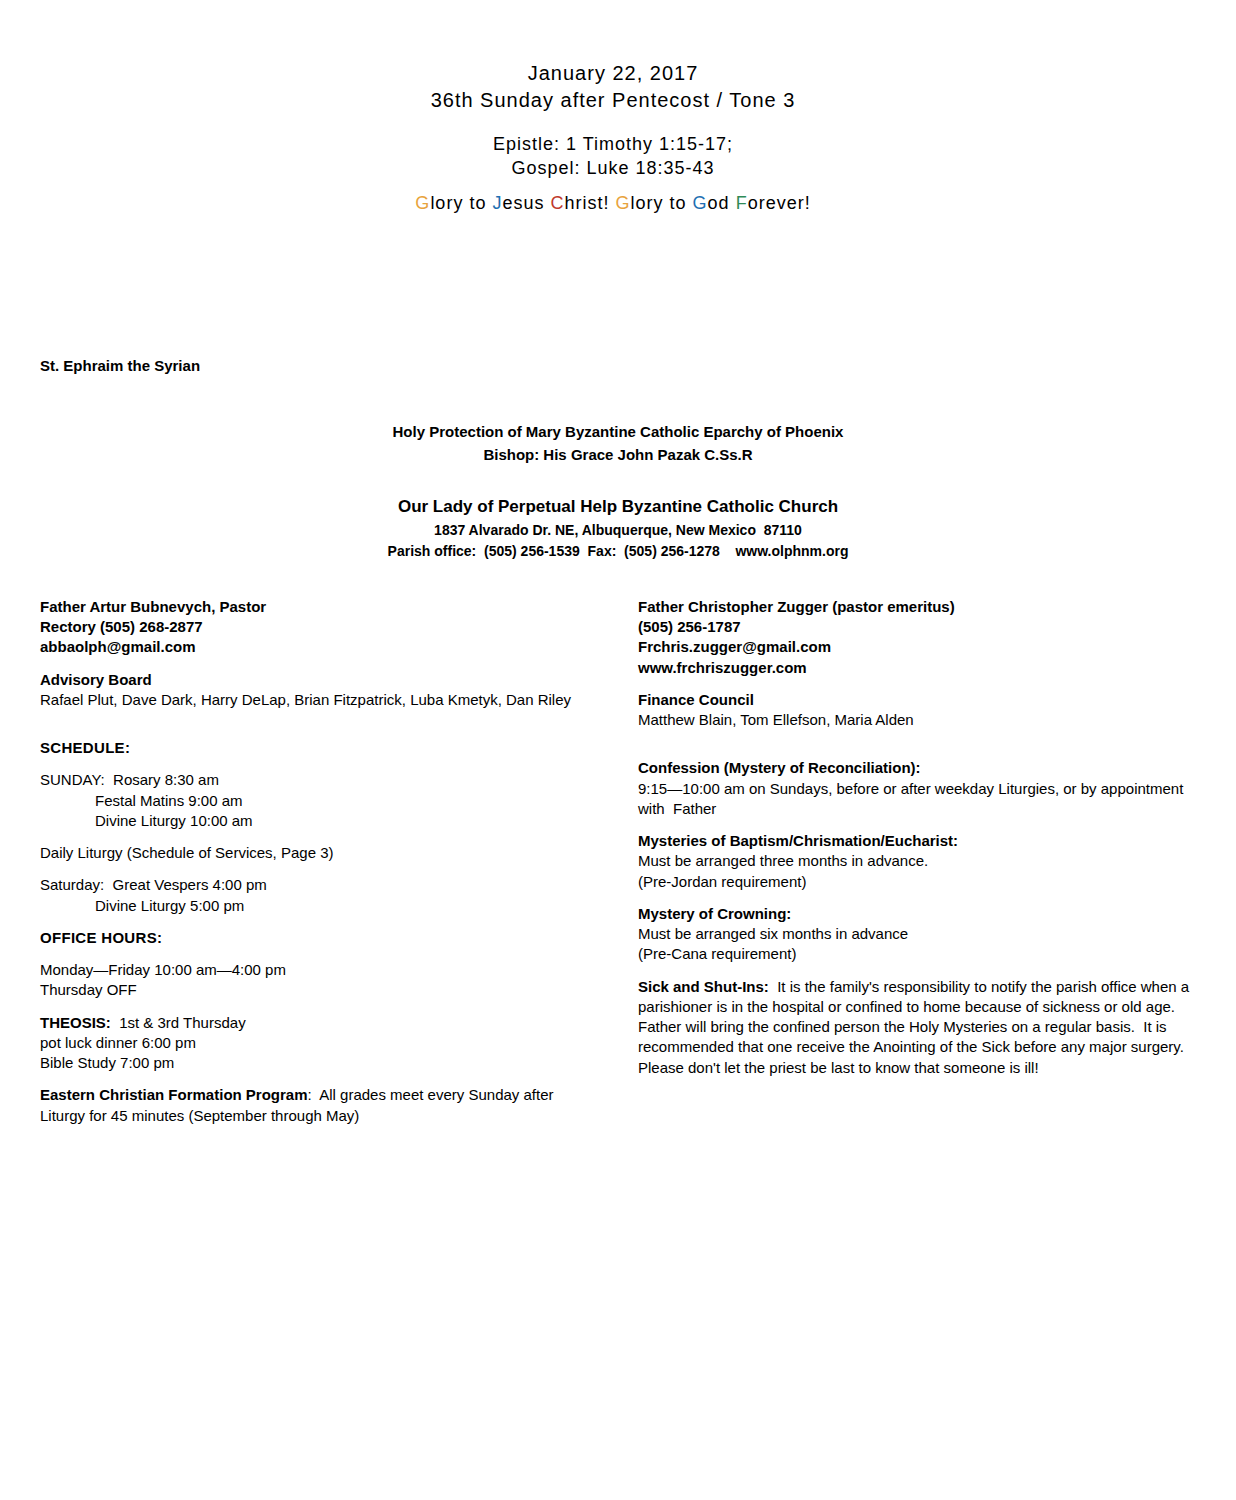St. Ephraim the Syrian
January 22, 2017
36th Sunday after Pentecost / Tone 3
Epistle: 1 Timothy 1:15-17;
Gospel: Luke 18:35-43
Glory to Jesus Christ! Glory to God Forever!
Holy Protection of Mary Byzantine Catholic Eparchy of Phoenix
Bishop: His Grace John Pazak C.Ss.R
Our Lady of Perpetual Help Byzantine Catholic Church
1837 Alvarado Dr. NE, Albuquerque, New Mexico 87110
Parish office: (505) 256-1539 Fax: (505) 256-1278 www.olphnm.org
Father Artur Bubnevych, Pastor
Rectory (505) 268-2877
abbaolph@gmail.com
Advisory Board
Rafael Plut, Dave Dark, Harry DeLap, Brian Fitzpatrick, Luba Kmetyk, Dan Riley
SCHEDULE:
SUNDAY: Rosary 8:30 am
Festal Matins 9:00 am
Divine Liturgy 10:00 am
Daily Liturgy (Schedule of Services, Page 3)
Saturday: Great Vespers 4:00 pm
Divine Liturgy 5:00 pm
OFFICE HOURS:
Monday—Friday 10:00 am—4:00 pm
Thursday OFF
THEOSIS: 1st & 3rd Thursday
pot luck dinner 6:00 pm
Bible Study 7:00 pm
Eastern Christian Formation Program: All grades meet every Sunday after Liturgy for 45 minutes (September through May)
Father Christopher Zugger (pastor emeritus)
(505) 256-1787
Frchris.zugger@gmail.com
www.frchriszugger.com
Finance Council
Matthew Blain, Tom Ellefson, Maria Alden
Confession (Mystery of Reconciliation):
9:15—10:00 am on Sundays, before or after weekday Liturgies, or by appointment with Father
Mysteries of Baptism/Chrismation/Eucharist:
Must be arranged three months in advance.
(Pre-Jordan requirement)
Mystery of Crowning:
Must be arranged six months in advance
(Pre-Cana requirement)
Sick and Shut-Ins: It is the family's responsibility to notify the parish office when a parishioner is in the hospital or confined to home because of sickness or old age. Father will bring the confined person the Holy Mysteries on a regular basis. It is recommended that one receive the Anointing of the Sick before any major surgery. Please don't let the priest be last to know that someone is ill!